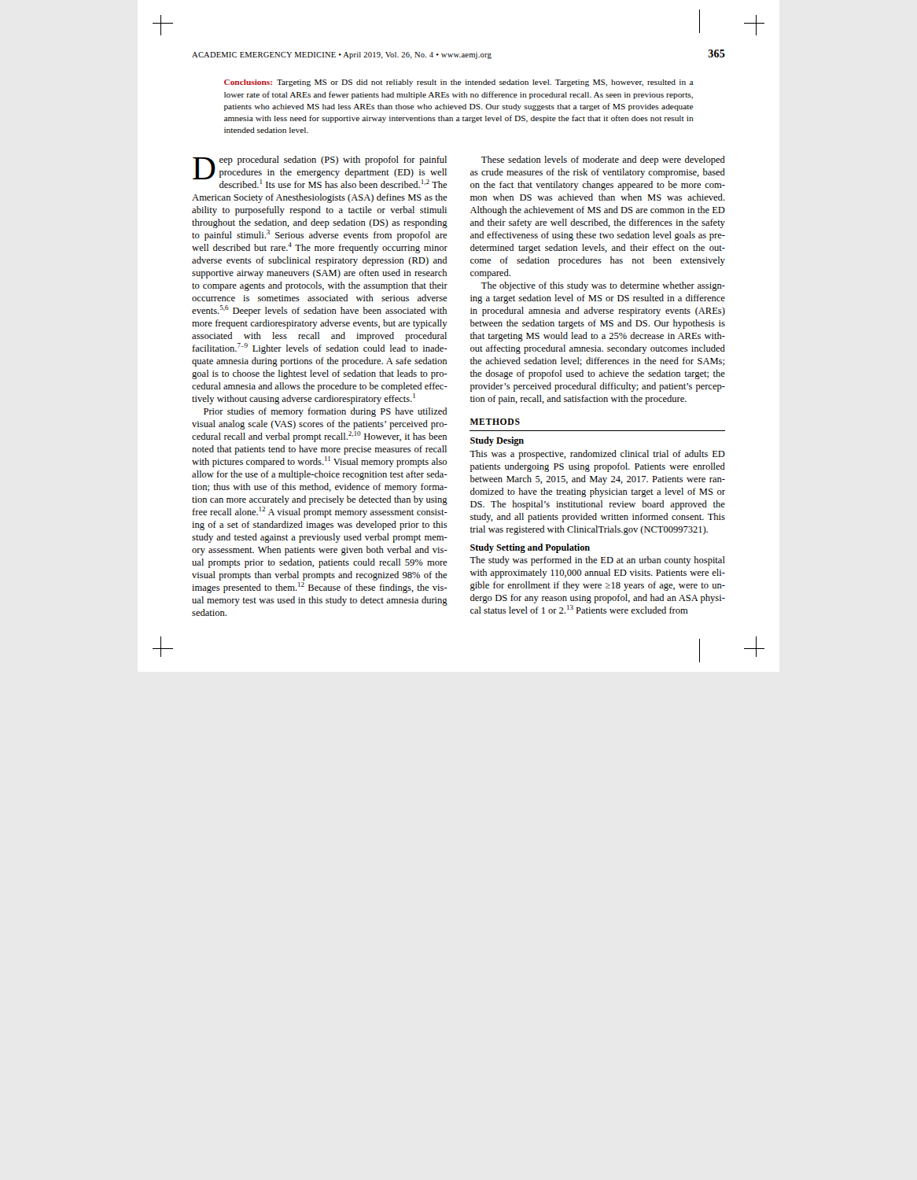ACADEMIC EMERGENCY MEDICINE • April 2019, Vol. 26, No. 4 • www.aemj.org 365
Conclusions: Targeting MS or DS did not reliably result in the intended sedation level. Targeting MS, however, resulted in a lower rate of total AREs and fewer patients had multiple AREs with no difference in procedural recall. As seen in previous reports, patients who achieved MS had less AREs than those who achieved DS. Our study suggests that a target of MS provides adequate amnesia with less need for supportive airway interventions than a target level of DS, despite the fact that it often does not result in intended sedation level.
Deep procedural sedation (PS) with propofol for painful procedures in the emergency department (ED) is well described.1 Its use for MS has also been described.1,2 The American Society of Anesthesiologists (ASA) defines MS as the ability to purposefully respond to a tactile or verbal stimuli throughout the sedation, and deep sedation (DS) as responding to painful stimuli.3 Serious adverse events from propofol are well described but rare.4 The more frequently occurring minor adverse events of subclinical respiratory depression (RD) and supportive airway maneuvers (SAM) are often used in research to compare agents and protocols, with the assumption that their occurrence is sometimes associated with serious adverse events.5,6 Deeper levels of sedation have been associated with more frequent cardiorespiratory adverse events, but are typically associated with less recall and improved procedural facilitation.7–9 Lighter levels of sedation could lead to inadequate amnesia during portions of the procedure. A safe sedation goal is to choose the lightest level of sedation that leads to procedural amnesia and allows the procedure to be completed effectively without causing adverse cardiorespiratory effects.1
Prior studies of memory formation during PS have utilized visual analog scale (VAS) scores of the patients’ perceived procedural recall and verbal prompt recall.2,10 However, it has been noted that patients tend to have more precise measures of recall with pictures compared to words.11 Visual memory prompts also allow for the use of a multiple-choice recognition test after sedation; thus with use of this method, evidence of memory formation can more accurately and precisely be detected than by using free recall alone.12 A visual prompt memory assessment consisting of a set of standardized images was developed prior to this study and tested against a previously used verbal prompt memory assessment. When patients were given both verbal and visual prompts prior to sedation, patients could recall 59% more visual prompts than verbal prompts and recognized 98% of the images presented to them.12 Because of these findings, the visual memory test was used in this study to detect amnesia during sedation.
These sedation levels of moderate and deep were developed as crude measures of the risk of ventilatory compromise, based on the fact that ventilatory changes appeared to be more common when DS was achieved than when MS was achieved. Although the achievement of MS and DS are common in the ED and their safety are well described, the differences in the safety and effectiveness of using these two sedation level goals as predetermined target sedation levels, and their effect on the outcome of sedation procedures has not been extensively compared.
The objective of this study was to determine whether assigning a target sedation level of MS or DS resulted in a difference in procedural amnesia and adverse respiratory events (AREs) between the sedation targets of MS and DS. Our hypothesis is that targeting MS would lead to a 25% decrease in AREs without affecting procedural amnesia. secondary outcomes included the achieved sedation level; differences in the need for SAMs; the dosage of propofol used to achieve the sedation target; the provider’s perceived procedural difficulty; and patient’s perception of pain, recall, and satisfaction with the procedure.
Methods
Study Design
This was a prospective, randomized clinical trial of adults ED patients undergoing PS using propofol. Patients were enrolled between March 5, 2015, and May 24, 2017. Patients were randomized to have the treating physician target a level of MS or DS. The hospital’s institutional review board approved the study, and all patients provided written informed consent. This trial was registered with ClinicalTrials.gov (NCT00997321).
Study Setting and Population
The study was performed in the ED at an urban county hospital with approximately 110,000 annual ED visits. Patients were eligible for enrollment if they were ≥18 years of age, were to undergo DS for any reason using propofol, and had an ASA physical status level of 1 or 2.13 Patients were excluded from